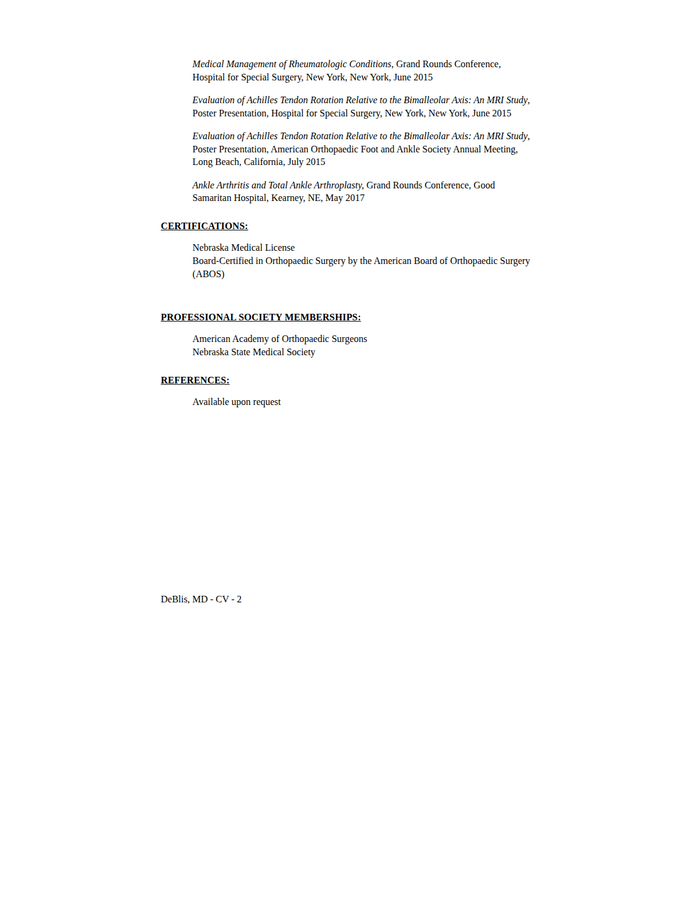Medical Management of Rheumatologic Conditions, Grand Rounds Conference, Hospital for Special Surgery, New York, New York, June 2015
Evaluation of Achilles Tendon Rotation Relative to the Bimalleolar Axis: An MRI Study, Poster Presentation, Hospital for Special Surgery, New York, New York, June 2015
Evaluation of Achilles Tendon Rotation Relative to the Bimalleolar Axis: An MRI Study, Poster Presentation, American Orthopaedic Foot and Ankle Society Annual Meeting, Long Beach, California, July 2015
Ankle Arthritis and Total Ankle Arthroplasty, Grand Rounds Conference, Good Samaritan Hospital, Kearney, NE, May 2017
Certifications:
Nebraska Medical License
Board-Certified in Orthopaedic Surgery by the American Board of Orthopaedic Surgery (ABOS)
Professional Society Memberships:
American Academy of Orthopaedic Surgeons
Nebraska State Medical Society
References:
Available upon request
DeBlis, MD - CV - 2